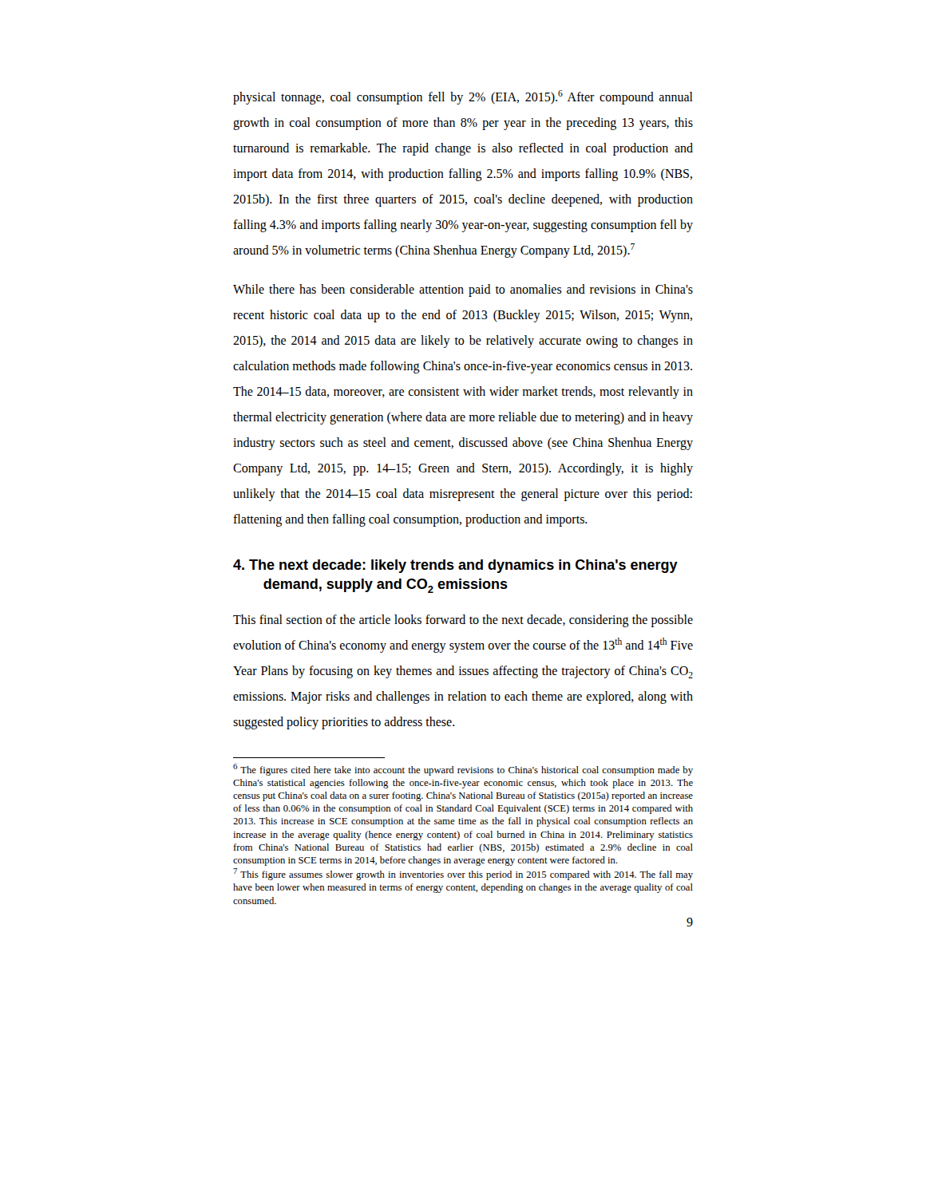physical tonnage, coal consumption fell by 2% (EIA, 2015).6 After compound annual growth in coal consumption of more than 8% per year in the preceding 13 years, this turnaround is remarkable. The rapid change is also reflected in coal production and import data from 2014, with production falling 2.5% and imports falling 10.9% (NBS, 2015b). In the first three quarters of 2015, coal's decline deepened, with production falling 4.3% and imports falling nearly 30% year-on-year, suggesting consumption fell by around 5% in volumetric terms (China Shenhua Energy Company Ltd, 2015).7
While there has been considerable attention paid to anomalies and revisions in China's recent historic coal data up to the end of 2013 (Buckley 2015; Wilson, 2015; Wynn, 2015), the 2014 and 2015 data are likely to be relatively accurate owing to changes in calculation methods made following China's once-in-five-year economics census in 2013. The 2014–15 data, moreover, are consistent with wider market trends, most relevantly in thermal electricity generation (where data are more reliable due to metering) and in heavy industry sectors such as steel and cement, discussed above (see China Shenhua Energy Company Ltd, 2015, pp. 14–15; Green and Stern, 2015). Accordingly, it is highly unlikely that the 2014–15 coal data misrepresent the general picture over this period: flattening and then falling coal consumption, production and imports.
4. The next decade: likely trends and dynamics in China's energy demand, supply and CO2 emissions
This final section of the article looks forward to the next decade, considering the possible evolution of China's economy and energy system over the course of the 13th and 14th Five Year Plans by focusing on key themes and issues affecting the trajectory of China's CO2 emissions. Major risks and challenges in relation to each theme are explored, along with suggested policy priorities to address these.
6 The figures cited here take into account the upward revisions to China's historical coal consumption made by China's statistical agencies following the once-in-five-year economic census, which took place in 2013. The census put China's coal data on a surer footing. China's National Bureau of Statistics (2015a) reported an increase of less than 0.06% in the consumption of coal in Standard Coal Equivalent (SCE) terms in 2014 compared with 2013. This increase in SCE consumption at the same time as the fall in physical coal consumption reflects an increase in the average quality (hence energy content) of coal burned in China in 2014. Preliminary statistics from China's National Bureau of Statistics had earlier (NBS, 2015b) estimated a 2.9% decline in coal consumption in SCE terms in 2014, before changes in average energy content were factored in.
7 This figure assumes slower growth in inventories over this period in 2015 compared with 2014. The fall may have been lower when measured in terms of energy content, depending on changes in the average quality of coal consumed.
9